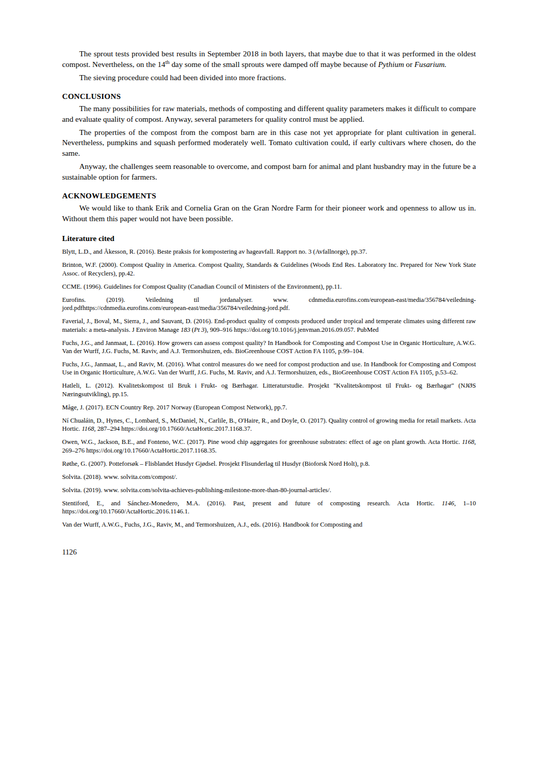The sprout tests provided best results in September 2018 in both layers, that maybe due to that it was performed in the oldest compost. Nevertheless, on the 14th day some of the small sprouts were damped off maybe because of Pythium or Fusarium.
The sieving procedure could had been divided into more fractions.
Conclusions
The many possibilities for raw materials, methods of composting and different quality parameters makes it difficult to compare and evaluate quality of compost. Anyway, several parameters for quality control must be applied.
The properties of the compost from the compost barn are in this case not yet appropriate for plant cultivation in general. Nevertheless, pumpkins and squash performed moderately well. Tomato cultivation could, if early cultivars where chosen, do the same.
Anyway, the challenges seem reasonable to overcome, and compost barn for animal and plant husbandry may in the future be a sustainable option for farmers.
Acknowledgements
We would like to thank Erik and Cornelia Gran on the Gran Nordre Farm for their pioneer work and openness to allow us in. Without them this paper would not have been possible.
Literature cited
Blytt, L.D., and Åkesson, R. (2016). Beste praksis for kompostering av hageavfall. Rapport no. 3 (Avfallnorge), pp.37.
Brinton, W.F. (2000). Compost Quality in America. Compost Quality, Standards & Guidelines (Woods End Res. Laboratory Inc. Prepared for New York State Assoc. of Recyclers), pp.42.
CCME. (1996). Guidelines for Compost Quality (Canadian Council of Ministers of the Environment), pp.11.
Eurofins. (2019). Veiledning til jordanalyser. www. cdnmedia.eurofins.com/european-east/media/356784/veiledning-jord.pdfhttps://cdnmedia.eurofins.com/european-east/media/356784/veiledning-jord.pdf.
Faverial, J., Boval, M., Sierra, J., and Sauvant, D. (2016). End-product quality of composts produced under tropical and temperate climates using different raw materials: a meta-analysis. J Environ Manage 183 (Pt 3), 909–916 https://doi.org/10.1016/j.jenvman.2016.09.057. PubMed
Fuchs, J.G., and Janmaat, L. (2016). How growers can assess compost quality? In Handbook for Composting and Compost Use in Organic Horticulture, A.W.G. Van der Wurff, J.G. Fuchs, M. Raviv, and A.J. Termorshuizen, eds. BioGreenhouse COST Action FA 1105, p.99–104.
Fuchs, J.G., Janmaat, L., and Raviv, M. (2016). What control measures do we need for compost production and use. In Handbook for Composting and Compost Use in Organic Horticulture, A.W.G. Van der Wurff, J.G. Fuchs, M. Raviv, and A.J. Termorshuizen, eds., BioGreenhouse COST Action FA 1105, p.53–62.
Hatleli, L. (2012). Kvalitetskompost til Bruk i Frukt- og Bærhagar. Litteraturstudie. Prosjekt "Kvalitetskompost til Frukt- og Bærhagar" (NJØS Næringsutvikling), pp.15.
Måge, J. (2017). ECN Country Rep. 2017 Norway (European Compost Network), pp.7.
Ní Chualáin, D., Hynes, C., Lombard, S., McDaniel, N., Carlile, B., O'Haire, R., and Doyle, O. (2017). Quality control of growing media for retail markets. Acta Hortic. 1168, 287–294 https://doi.org/10.17660/ActaHortic.2017.1168.37.
Owen, W.G., Jackson, B.E., and Fonteno, W.C. (2017). Pine wood chip aggregates for greenhouse substrates: effect of age on plant growth. Acta Hortic. 1168, 269–276 https://doi.org/10.17660/ActaHortic.2017.1168.35.
Røthe, G. (2007). Potteforsøk – Flisblandet Husdyr Gjødsel. Prosjekt Flisunderlag til Husdyr (Bioforsk Nord Holt), p.8.
Solvita. (2018). www. solvita.com/compost/.
Solvita. (2019). www. solvita.com/solvita-achieves-publishing-milestone-more-than-80-journal-articles/.
Stentiford, E., and Sánchez-Monedero, M.A. (2016). Past, present and future of composting research. Acta Hortic. 1146, 1–10 https://doi.org/10.17660/ActaHortic.2016.1146.1.
Van der Wurff, A.W.G., Fuchs, J.G., Raviv, M., and Termorshuizen, A.J., eds. (2016). Handbook for Composting and
1126